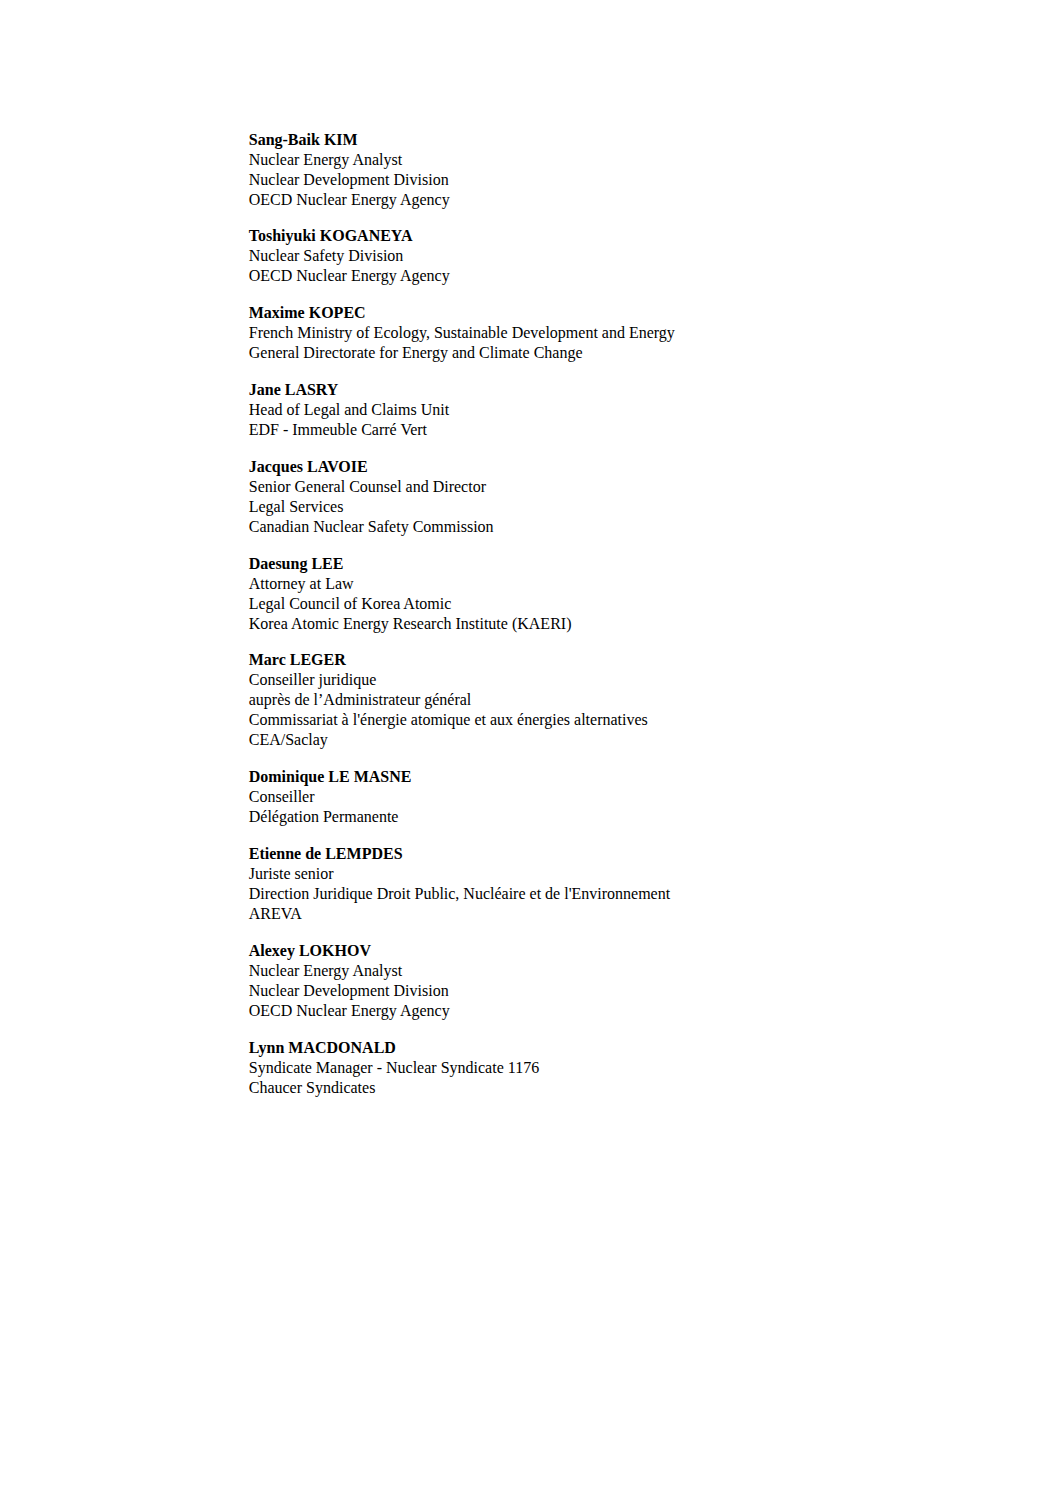Sang-Baik KIM
Nuclear Energy Analyst
Nuclear Development Division
OECD Nuclear Energy Agency
Toshiyuki KOGANEYA
Nuclear Safety Division
OECD Nuclear Energy Agency
Maxime KOPEC
French Ministry of Ecology, Sustainable Development and Energy
General Directorate for Energy and Climate Change
Jane LASRY
Head of Legal and Claims Unit
EDF - Immeuble Carré Vert
Jacques LAVOIE
Senior General Counsel and Director
Legal Services
Canadian Nuclear Safety Commission
Daesung LEE
Attorney at Law
Legal Council of Korea Atomic
Korea Atomic Energy Research Institute (KAERI)
Marc LEGER
Conseiller juridique
auprès de l’Administrateur général
Commissariat à l'énergie atomique et aux énergies alternatives
CEA/Saclay
Dominique LE MASNE
Conseiller
Délégation Permanente
Etienne de LEMPDES
Juriste senior
Direction Juridique Droit Public, Nucléaire et de l'Environnement
AREVA
Alexey LOKHOV
Nuclear Energy Analyst
Nuclear Development Division
OECD Nuclear Energy Agency
Lynn MACDONALD
Syndicate Manager - Nuclear Syndicate 1176
Chaucer Syndicates